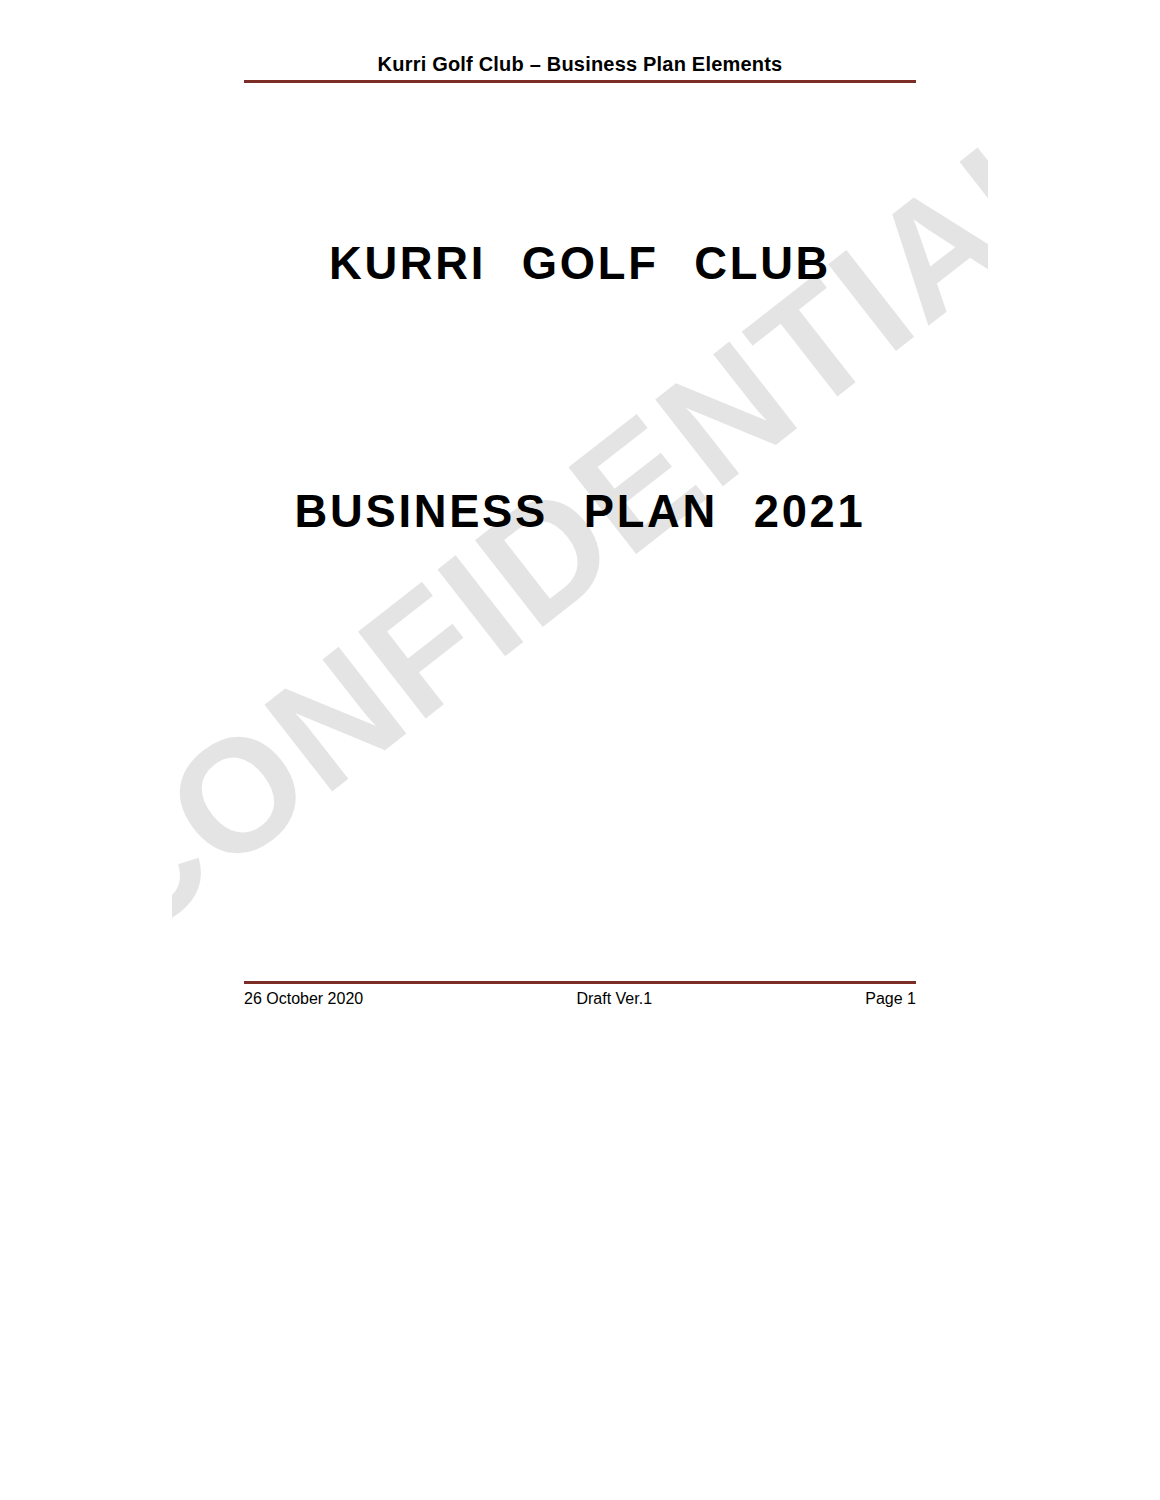Kurri Golf Club – Business Plan Elements
CONFIDENTIAL
KURRI GOLF CLUB
BUSINESS PLAN 2021
26 October 2020
Draft Ver.1
Page 1